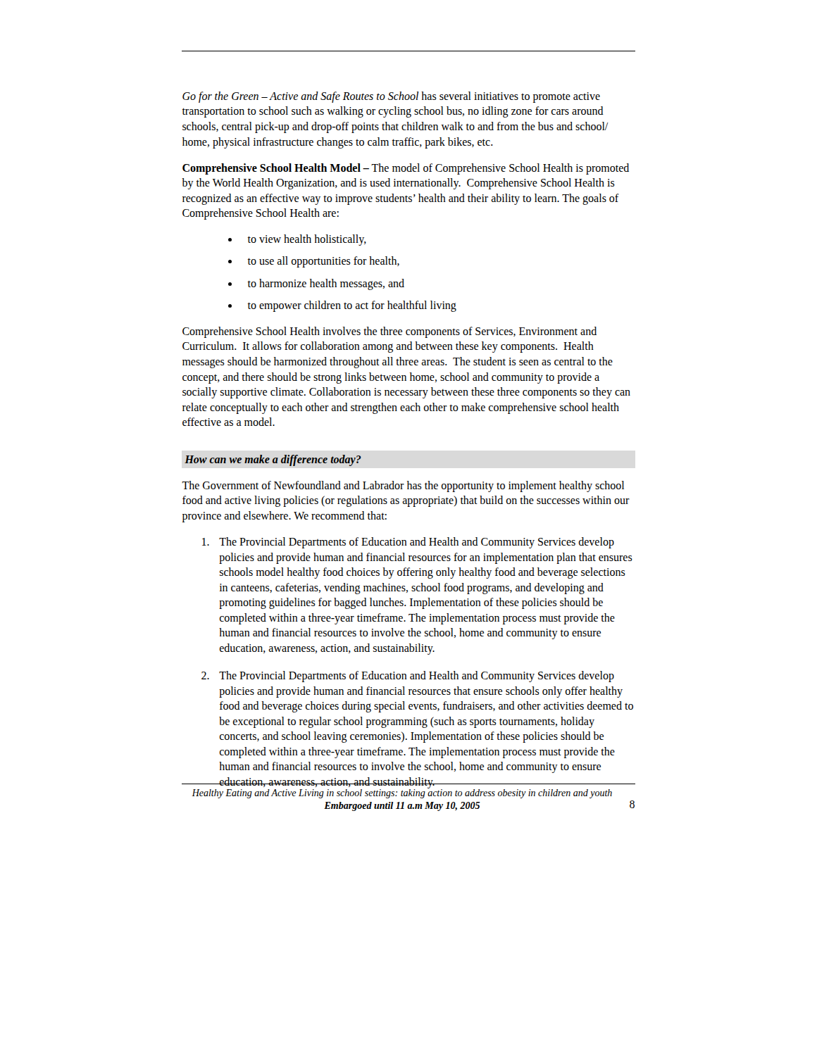Go for the Green – Active and Safe Routes to School has several initiatives to promote active transportation to school such as walking or cycling school bus, no idling zone for cars around schools, central pick-up and drop-off points that children walk to and from the bus and school/ home, physical infrastructure changes to calm traffic, park bikes, etc.
Comprehensive School Health Model – The model of Comprehensive School Health is promoted by the World Health Organization, and is used internationally. Comprehensive School Health is recognized as an effective way to improve students’ health and their ability to learn. The goals of Comprehensive School Health are:
to view health holistically,
to use all opportunities for health,
to harmonize health messages, and
to empower children to act for healthful living
Comprehensive School Health involves the three components of Services, Environment and Curriculum. It allows for collaboration among and between these key components. Health messages should be harmonized throughout all three areas. The student is seen as central to the concept, and there should be strong links between home, school and community to provide a socially supportive climate. Collaboration is necessary between these three components so they can relate conceptually to each other and strengthen each other to make comprehensive school health effective as a model.
How can we make a difference today?
The Government of Newfoundland and Labrador has the opportunity to implement healthy school food and active living policies (or regulations as appropriate) that build on the successes within our province and elsewhere. We recommend that:
The Provincial Departments of Education and Health and Community Services develop policies and provide human and financial resources for an implementation plan that ensures schools model healthy food choices by offering only healthy food and beverage selections in canteens, cafeterias, vending machines, school food programs, and developing and promoting guidelines for bagged lunches. Implementation of these policies should be completed within a three-year timeframe. The implementation process must provide the human and financial resources to involve the school, home and community to ensure education, awareness, action, and sustainability.
The Provincial Departments of Education and Health and Community Services develop policies and provide human and financial resources that ensure schools only offer healthy food and beverage choices during special events, fundraisers, and other activities deemed to be exceptional to regular school programming (such as sports tournaments, holiday concerts, and school leaving ceremonies). Implementation of these policies should be completed within a three-year timeframe. The implementation process must provide the human and financial resources to involve the school, home and community to ensure education, awareness, action, and sustainability.
Healthy Eating and Active Living in school settings: taking action to address obesity in children and youth
Embargoed until 11 a.m May 10, 2005
8